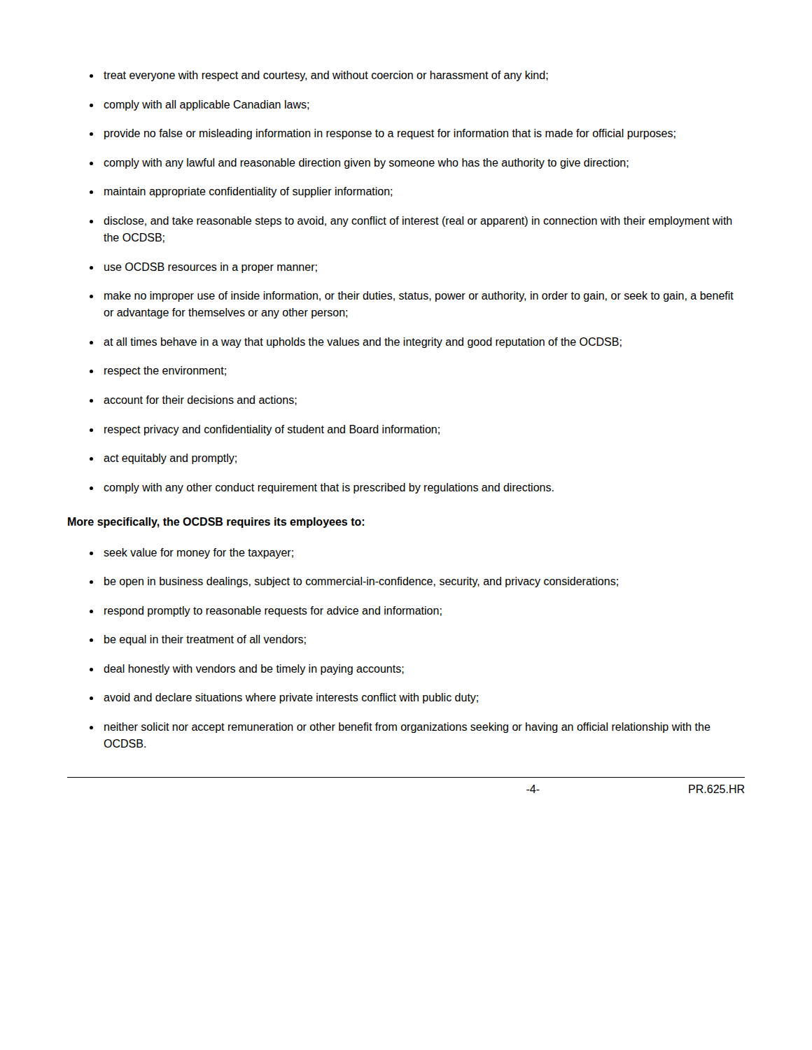treat everyone with respect and courtesy, and without coercion or harassment of any kind;
comply with all applicable Canadian laws;
provide no false or misleading information in response to a request for information that is made for official purposes;
comply with any lawful and reasonable direction given by someone who has the authority to give direction;
maintain appropriate confidentiality of supplier information;
disclose, and take reasonable steps to avoid, any conflict of interest (real or apparent) in connection with their employment with the OCDSB;
use OCDSB resources in a proper manner;
make no improper use of inside information, or their duties, status, power or authority, in order to gain, or seek to gain, a benefit or advantage for themselves or any other person;
at all times behave in a way that upholds the values and the integrity and good reputation of the OCDSB;
respect the environment;
account for their decisions and actions;
respect privacy and confidentiality of student and Board information;
act equitably and promptly;
comply with any other conduct requirement that is prescribed by regulations and directions.
More specifically, the OCDSB requires its employees to:
seek value for money for the taxpayer;
be open in business dealings, subject to commercial-in-confidence, security, and privacy considerations;
respond promptly to reasonable requests for advice and information;
be equal in their treatment of all vendors;
deal honestly with vendors and be timely in paying accounts;
avoid and declare situations where private interests conflict with public duty;
neither solicit nor accept remuneration or other benefit from organizations seeking or having an official relationship with the OCDSB.
-4- PR.625.HR